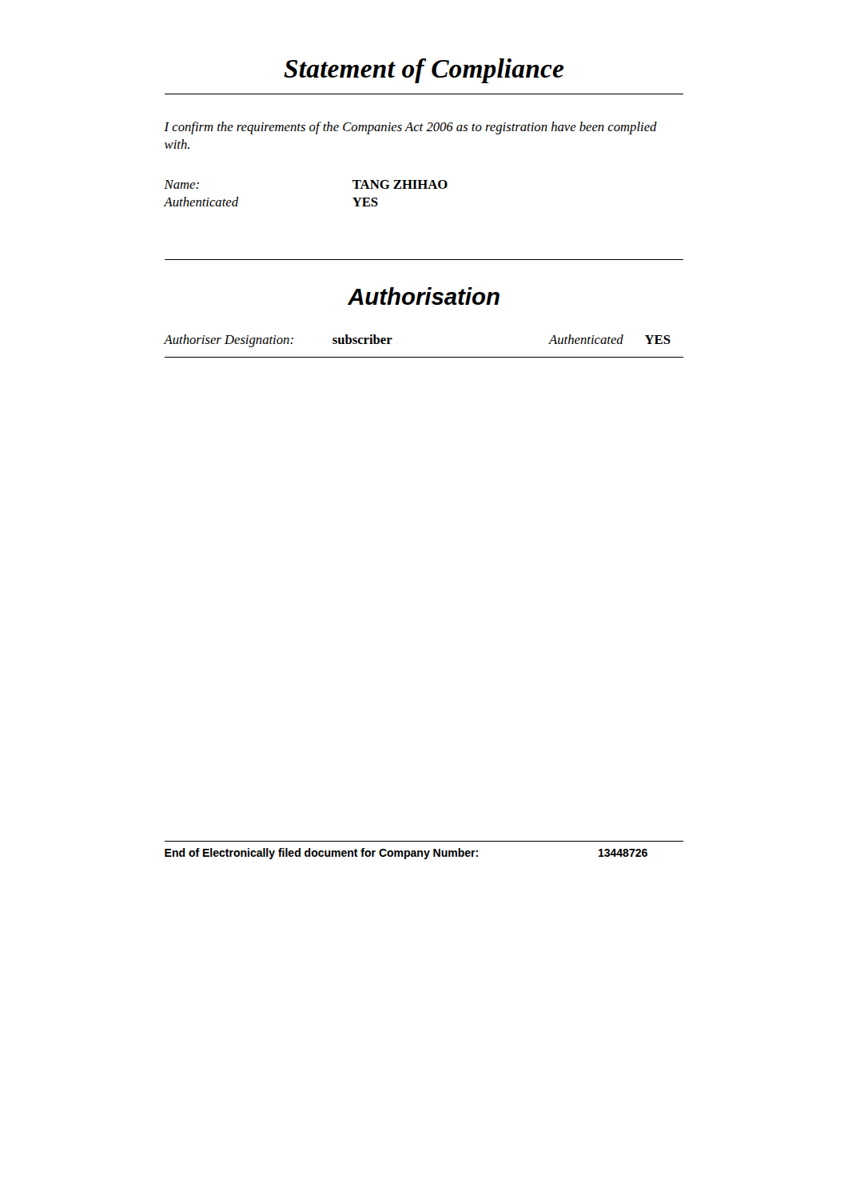Statement of Compliance
I confirm the requirements of the Companies Act 2006 as to registration have been complied with.
| Name: | TANG ZHIHAO |
| Authenticated | YES |
Authorisation
| Authoriser Designation: | subscriber | Authenticated | YES |
End of Electronically filed document for Company Number:13448726